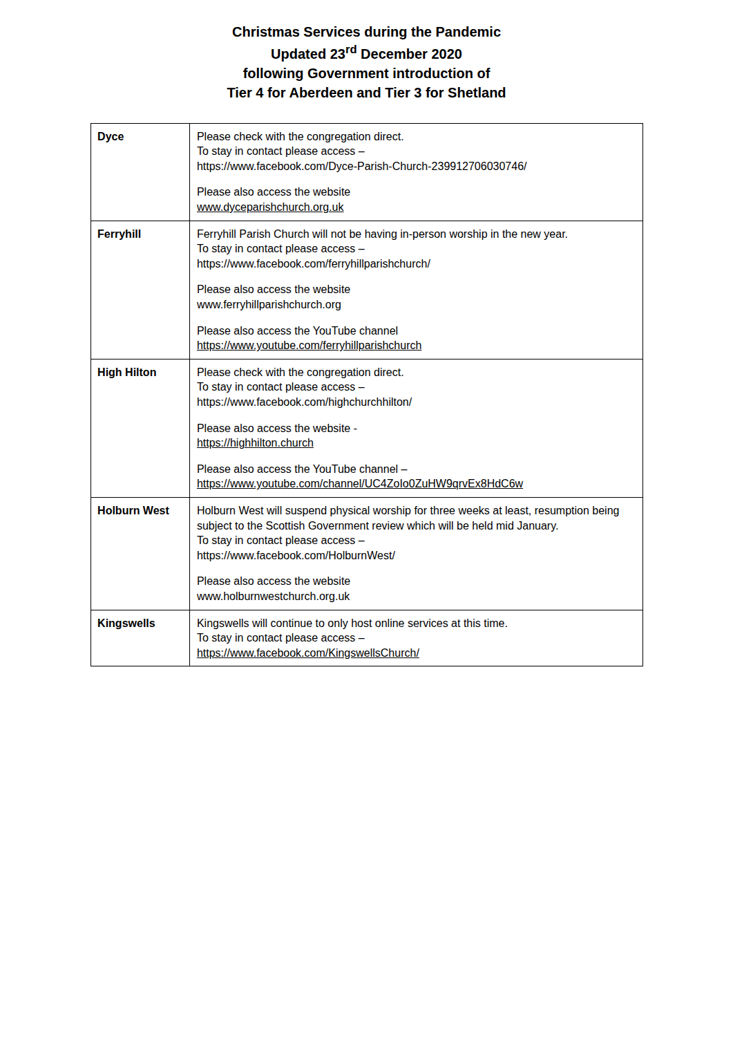Christmas Services during the Pandemic
Updated 23rd December 2020
following Government introduction of
Tier 4 for Aberdeen and Tier 3 for Shetland
| Dyce | Please check with the congregation direct. To stay in contact please access – https://www.facebook.com/Dyce-Parish-Church-239912706030746/ Please also access the website www.dyceparishchurch.org.uk |
| Ferryhill | Ferryhill Parish Church will not be having in-person worship in the new year. To stay in contact please access – https://www.facebook.com/ferryhillparishchurch/ Please also access the website www.ferryhillparishchurch.org Please also access the YouTube channel https://www.youtube.com/ferryhillparishchurch |
| High Hilton | Please check with the congregation direct. To stay in contact please access – https://www.facebook.com/highchurchhilton/ Please also access the website - https://highhilton.church Please also access the YouTube channel – https://www.youtube.com/channel/UC4ZoIo0ZuHW9qrvEx8HdC6w |
| Holburn West | Holburn West will suspend physical worship for three weeks at least, resumption being subject to the Scottish Government review which will be held mid January. To stay in contact please access – https://www.facebook.com/HolburnWest/ Please also access the website www.holburnwestchurch.org.uk |
| Kingswells | Kingswells will continue to only host online services at this time. To stay in contact please access – https://www.facebook.com/KingswellsChurch/ |